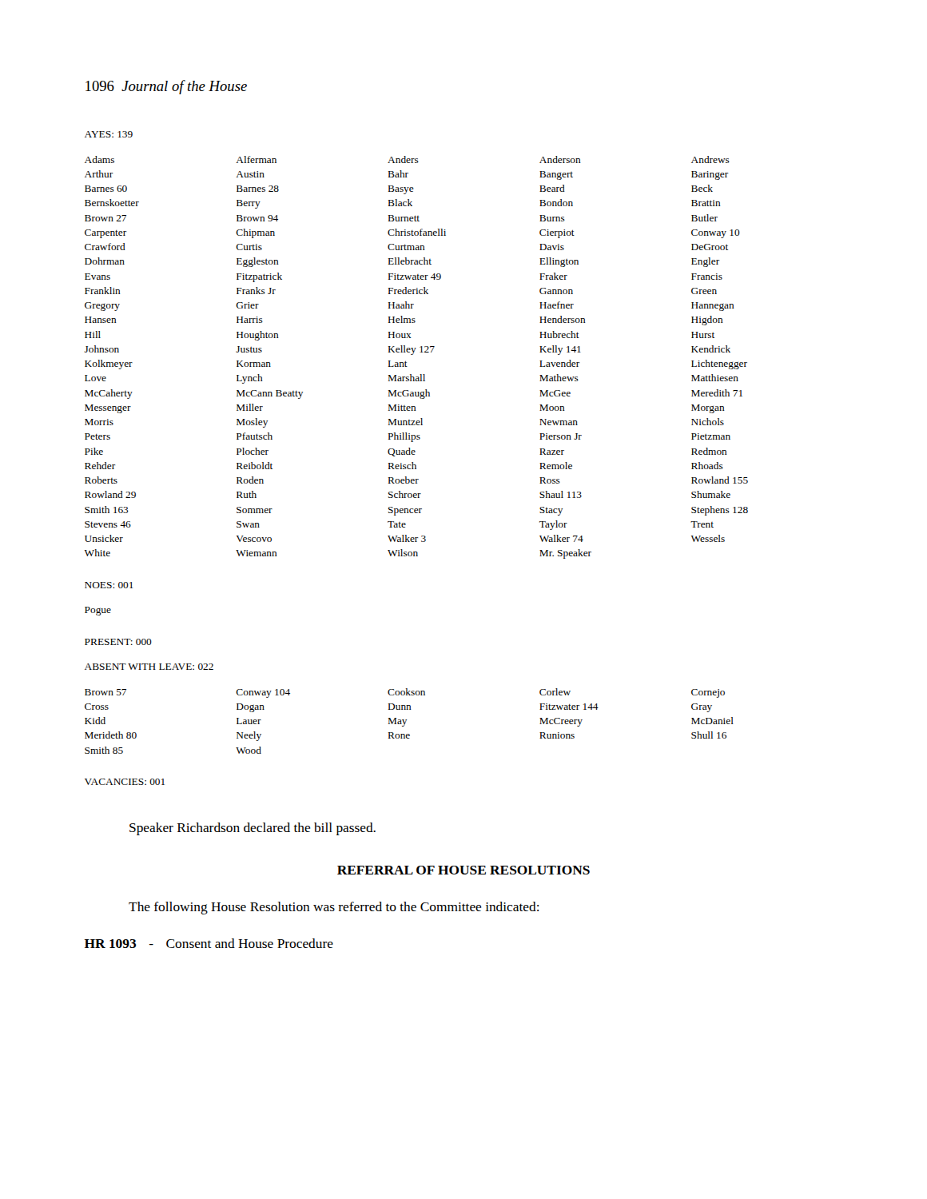1096 Journal of the House
AYES: 139
| Adams | Alferman | Anders | Anderson | Andrews |
| Arthur | Austin | Bahr | Bangert | Baringer |
| Barnes 60 | Barnes 28 | Basye | Beard | Beck |
| Bernskoetter | Berry | Black | Bondon | Brattin |
| Brown 27 | Brown 94 | Burnett | Burns | Butler |
| Carpenter | Chipman | Christofanelli | Cierpiot | Conway 10 |
| Crawford | Curtis | Curtman | Davis | DeGroot |
| Dohrman | Eggleston | Ellebracht | Ellington | Engler |
| Evans | Fitzpatrick | Fitzwater 49 | Fraker | Francis |
| Franklin | Franks Jr | Frederick | Gannon | Green |
| Gregory | Grier | Haahr | Haefner | Hannegan |
| Hansen | Harris | Helms | Henderson | Higdon |
| Hill | Houghton | Houx | Hubrecht | Hurst |
| Johnson | Justus | Kelley 127 | Kelly 141 | Kendrick |
| Kolkmeyer | Korman | Lant | Lavender | Lichtenegger |
| Love | Lynch | Marshall | Mathews | Matthiesen |
| McCaherty | McCann Beatty | McGaugh | McGee | Meredith 71 |
| Messenger | Miller | Mitten | Moon | Morgan |
| Morris | Mosley | Muntzel | Newman | Nichols |
| Peters | Pfautsch | Phillips | Pierson Jr | Pietzman |
| Pike | Plocher | Quade | Razer | Redmon |
| Rehder | Reiboldt | Reisch | Remole | Rhoads |
| Roberts | Roden | Roeber | Ross | Rowland 155 |
| Rowland 29 | Ruth | Schroer | Shaul 113 | Shumake |
| Smith 163 | Sommer | Spencer | Stacy | Stephens 128 |
| Stevens 46 | Swan | Tate | Taylor | Trent |
| Unsicker | Vescovo | Walker 3 | Walker 74 | Wessels |
| White | Wiemann | Wilson | Mr. Speaker | |
NOES: 001
| Pogue | | | | |
PRESENT: 000
ABSENT WITH LEAVE: 022
| Brown 57 | Conway 104 | Cookson | Corlew | Cornejo |
| Cross | Dogan | Dunn | Fitzwater 144 | Gray |
| Kidd | Lauer | May | McCreery | McDaniel |
| Merideth 80 | Neely | Rone | Runions | Shull 16 |
| Smith 85 | Wood | | | |
VACANCIES: 001
Speaker Richardson declared the bill passed.
REFERRAL OF HOUSE RESOLUTIONS
The following House Resolution was referred to the Committee indicated:
HR 1093-Consent and House Procedure